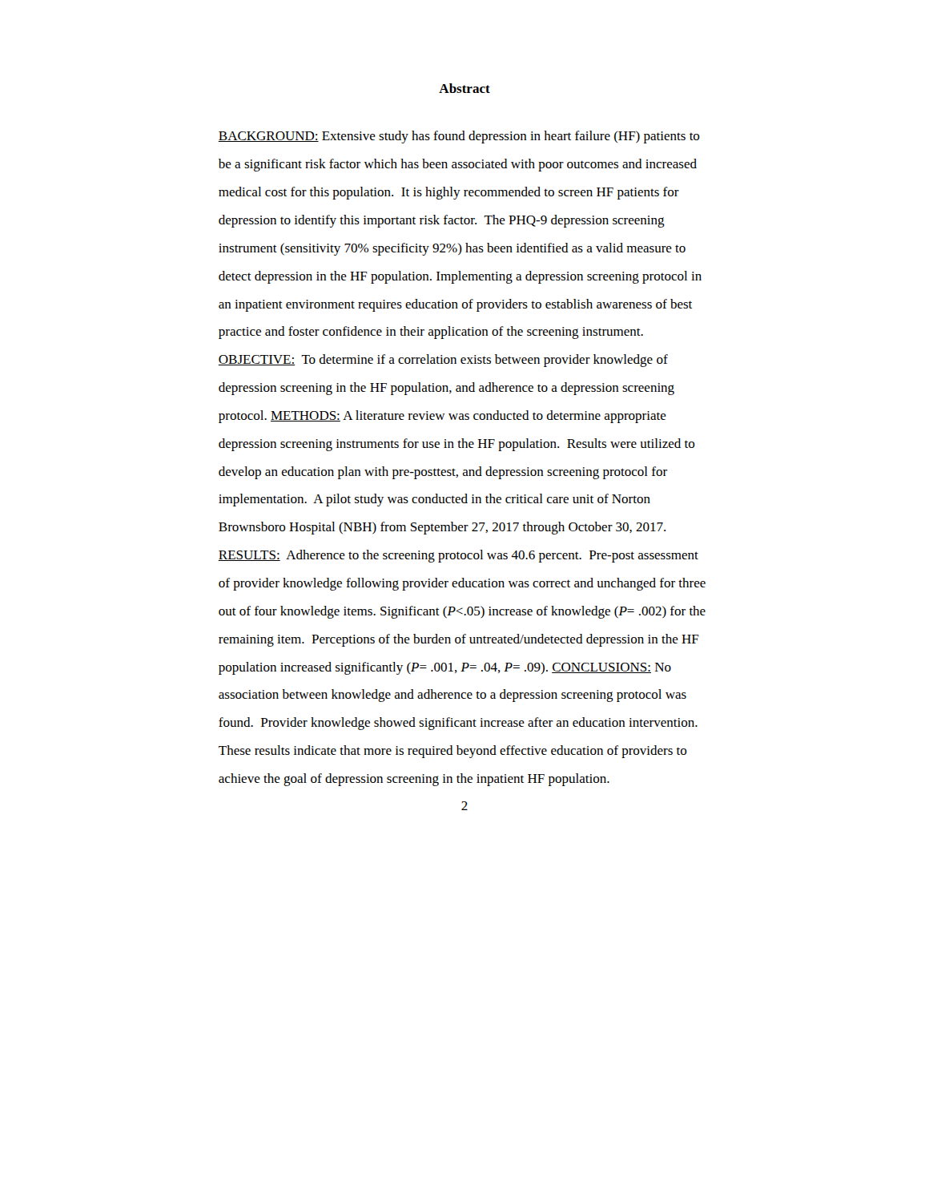Abstract
BACKGROUND: Extensive study has found depression in heart failure (HF) patients to be a significant risk factor which has been associated with poor outcomes and increased medical cost for this population. It is highly recommended to screen HF patients for depression to identify this important risk factor. The PHQ-9 depression screening instrument (sensitivity 70% specificity 92%) has been identified as a valid measure to detect depression in the HF population. Implementing a depression screening protocol in an inpatient environment requires education of providers to establish awareness of best practice and foster confidence in their application of the screening instrument. OBJECTIVE: To determine if a correlation exists between provider knowledge of depression screening in the HF population, and adherence to a depression screening protocol. METHODS: A literature review was conducted to determine appropriate depression screening instruments for use in the HF population. Results were utilized to develop an education plan with pre-posttest, and depression screening protocol for implementation. A pilot study was conducted in the critical care unit of Norton Brownsboro Hospital (NBH) from September 27, 2017 through October 30, 2017. RESULTS: Adherence to the screening protocol was 40.6 percent. Pre-post assessment of provider knowledge following provider education was correct and unchanged for three out of four knowledge items. Significant (P<.05) increase of knowledge (P= .002) for the remaining item. Perceptions of the burden of untreated/undetected depression in the HF population increased significantly (P= .001, P= .04, P= .09). CONCLUSIONS: No association between knowledge and adherence to a depression screening protocol was found. Provider knowledge showed significant increase after an education intervention. These results indicate that more is required beyond effective education of providers to achieve the goal of depression screening in the inpatient HF population.
2